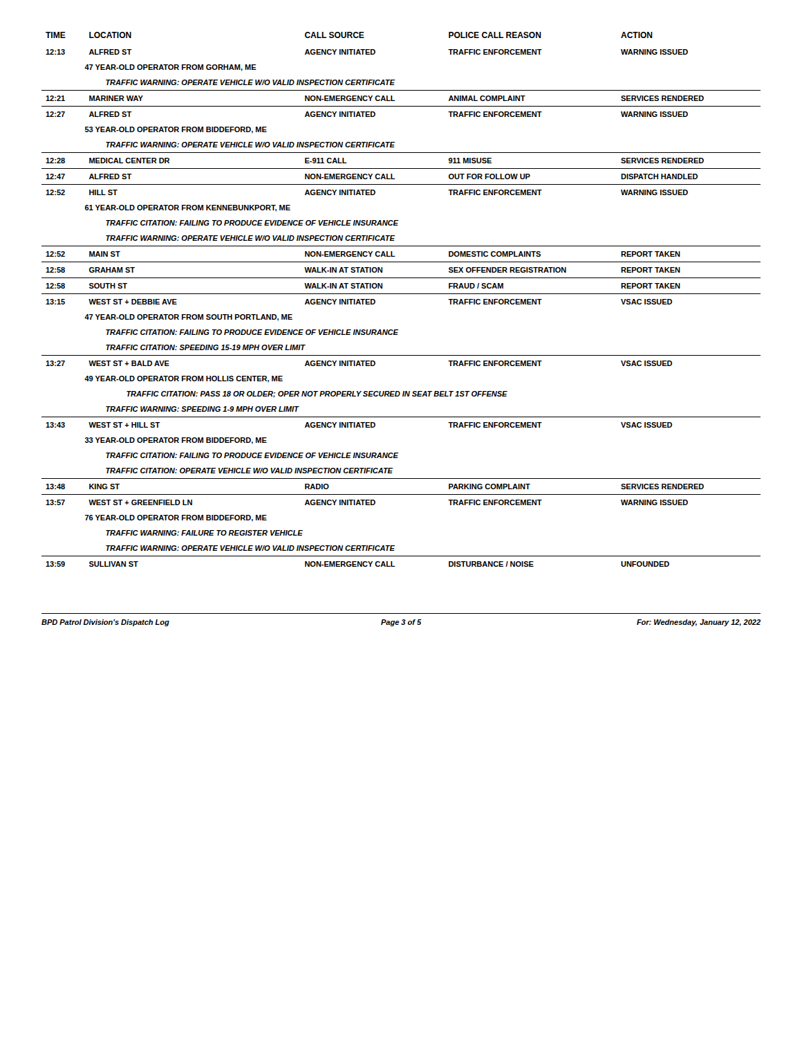| TIME | LOCATION | CALL SOURCE | POLICE CALL REASON | ACTION |
| --- | --- | --- | --- | --- |
| 12:13 | ALFRED ST | AGENCY INITIATED | TRAFFIC ENFORCEMENT | WARNING ISSUED |
| | 47 YEAR-OLD OPERATOR FROM GORHAM, ME |
| | TRAFFIC WARNING: OPERATE VEHICLE W/O VALID INSPECTION CERTIFICATE |
| 12:21 | MARINER WAY | NON-EMERGENCY CALL | ANIMAL COMPLAINT | SERVICES RENDERED |
| 12:27 | ALFRED ST | AGENCY INITIATED | TRAFFIC ENFORCEMENT | WARNING ISSUED |
| | 53 YEAR-OLD OPERATOR FROM BIDDEFORD, ME |
| | TRAFFIC WARNING: OPERATE VEHICLE W/O VALID INSPECTION CERTIFICATE |
| 12:28 | MEDICAL CENTER DR | E-911 CALL | 911 MISUSE | SERVICES RENDERED |
| 12:47 | ALFRED ST | NON-EMERGENCY CALL | OUT FOR FOLLOW UP | DISPATCH HANDLED |
| 12:52 | HILL ST | AGENCY INITIATED | TRAFFIC ENFORCEMENT | WARNING ISSUED |
| | 61 YEAR-OLD OPERATOR FROM KENNEBUNKPORT, ME |
| | TRAFFIC CITATION: FAILING TO PRODUCE EVIDENCE OF VEHICLE INSURANCE |
| | TRAFFIC WARNING: OPERATE VEHICLE W/O VALID INSPECTION CERTIFICATE |
| 12:52 | MAIN ST | NON-EMERGENCY CALL | DOMESTIC COMPLAINTS | REPORT TAKEN |
| 12:58 | GRAHAM ST | WALK-IN AT STATION | SEX OFFENDER REGISTRATION | REPORT TAKEN |
| 12:58 | SOUTH ST | WALK-IN AT STATION | FRAUD / SCAM | REPORT TAKEN |
| 13:15 | WEST ST + DEBBIE AVE | AGENCY INITIATED | TRAFFIC ENFORCEMENT | VSAC ISSUED |
| | 47 YEAR-OLD OPERATOR FROM SOUTH PORTLAND, ME |
| | TRAFFIC CITATION: FAILING TO PRODUCE EVIDENCE OF VEHICLE INSURANCE |
| | TRAFFIC CITATION: SPEEDING 15-19 MPH OVER LIMIT |
| 13:27 | WEST ST + BALD AVE | AGENCY INITIATED | TRAFFIC ENFORCEMENT | VSAC ISSUED |
| | 49 YEAR-OLD OPERATOR FROM HOLLIS CENTER, ME |
| | TRAFFIC CITATION: PASS 18 OR OLDER; OPER NOT PROPERLY SECURED IN SEAT BELT 1ST OFFENSE |
| | TRAFFIC WARNING: SPEEDING 1-9 MPH OVER LIMIT |
| 13:43 | WEST ST + HILL ST | AGENCY INITIATED | TRAFFIC ENFORCEMENT | VSAC ISSUED |
| | 33 YEAR-OLD OPERATOR FROM BIDDEFORD, ME |
| | TRAFFIC CITATION: FAILING TO PRODUCE EVIDENCE OF VEHICLE INSURANCE |
| | TRAFFIC CITATION: OPERATE VEHICLE W/O VALID INSPECTION CERTIFICATE |
| 13:48 | KING ST | RADIO | PARKING COMPLAINT | SERVICES RENDERED |
| 13:57 | WEST ST + GREENFIELD LN | AGENCY INITIATED | TRAFFIC ENFORCEMENT | WARNING ISSUED |
| | 76 YEAR-OLD OPERATOR FROM BIDDEFORD, ME |
| | TRAFFIC WARNING: FAILURE TO REGISTER VEHICLE |
| | TRAFFIC WARNING: OPERATE VEHICLE W/O VALID INSPECTION CERTIFICATE |
| 13:59 | SULLIVAN ST | NON-EMERGENCY CALL | DISTURBANCE / NOISE | UNFOUNDED |
BPD Patrol Division's Dispatch Log
Page 3 of 5
For: Wednesday, January 12, 2022